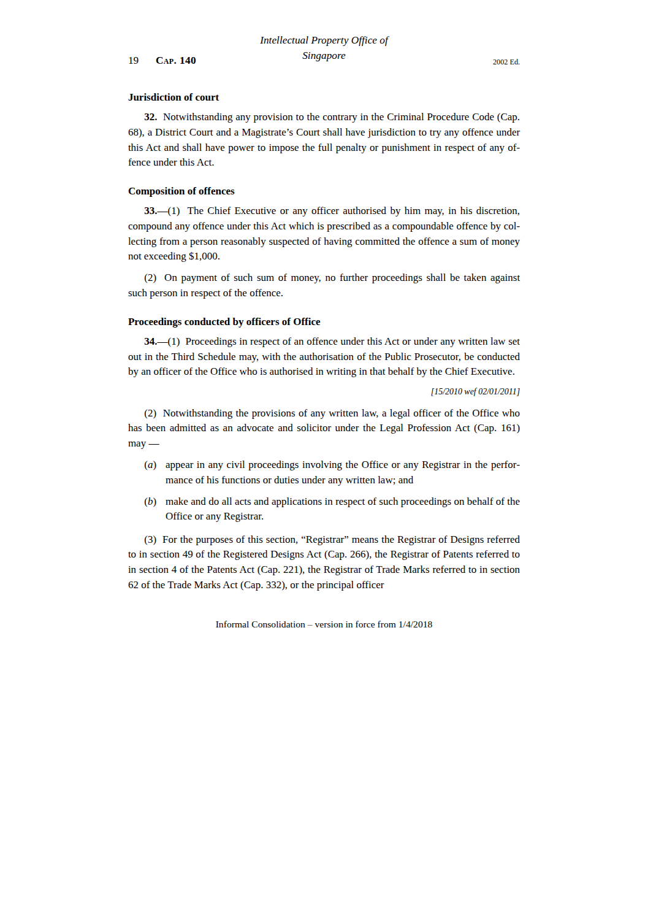Intellectual Property Office of
Singapore
19 Cap. 140 2002 Ed.
Jurisdiction of court
32. Notwithstanding any provision to the contrary in the Criminal Procedure Code (Cap. 68), a District Court and a Magistrate’s Court shall have jurisdiction to try any offence under this Act and shall have power to impose the full penalty or punishment in respect of any offence under this Act.
Composition of offences
33.—(1) The Chief Executive or any officer authorised by him may, in his discretion, compound any offence under this Act which is prescribed as a compoundable offence by collecting from a person reasonably suspected of having committed the offence a sum of money not exceeding $1,000.
(2) On payment of such sum of money, no further proceedings shall be taken against such person in respect of the offence.
Proceedings conducted by officers of Office
34.—(1) Proceedings in respect of an offence under this Act or under any written law set out in the Third Schedule may, with the authorisation of the Public Prosecutor, be conducted by an officer of the Office who is authorised in writing in that behalf by the Chief Executive.
[15/2010 wef 02/01/2011]
(2) Notwithstanding the provisions of any written law, a legal officer of the Office who has been admitted as an advocate and solicitor under the Legal Profession Act (Cap. 161) may —
(a) appear in any civil proceedings involving the Office or any Registrar in the performance of his functions or duties under any written law; and
(b) make and do all acts and applications in respect of such proceedings on behalf of the Office or any Registrar.
(3) For the purposes of this section, “Registrar” means the Registrar of Designs referred to in section 49 of the Registered Designs Act (Cap. 266), the Registrar of Patents referred to in section 4 of the Patents Act (Cap. 221), the Registrar of Trade Marks referred to in section 62 of the Trade Marks Act (Cap. 332), or the principal officer
Informal Consolidation – version in force from 1/4/2018